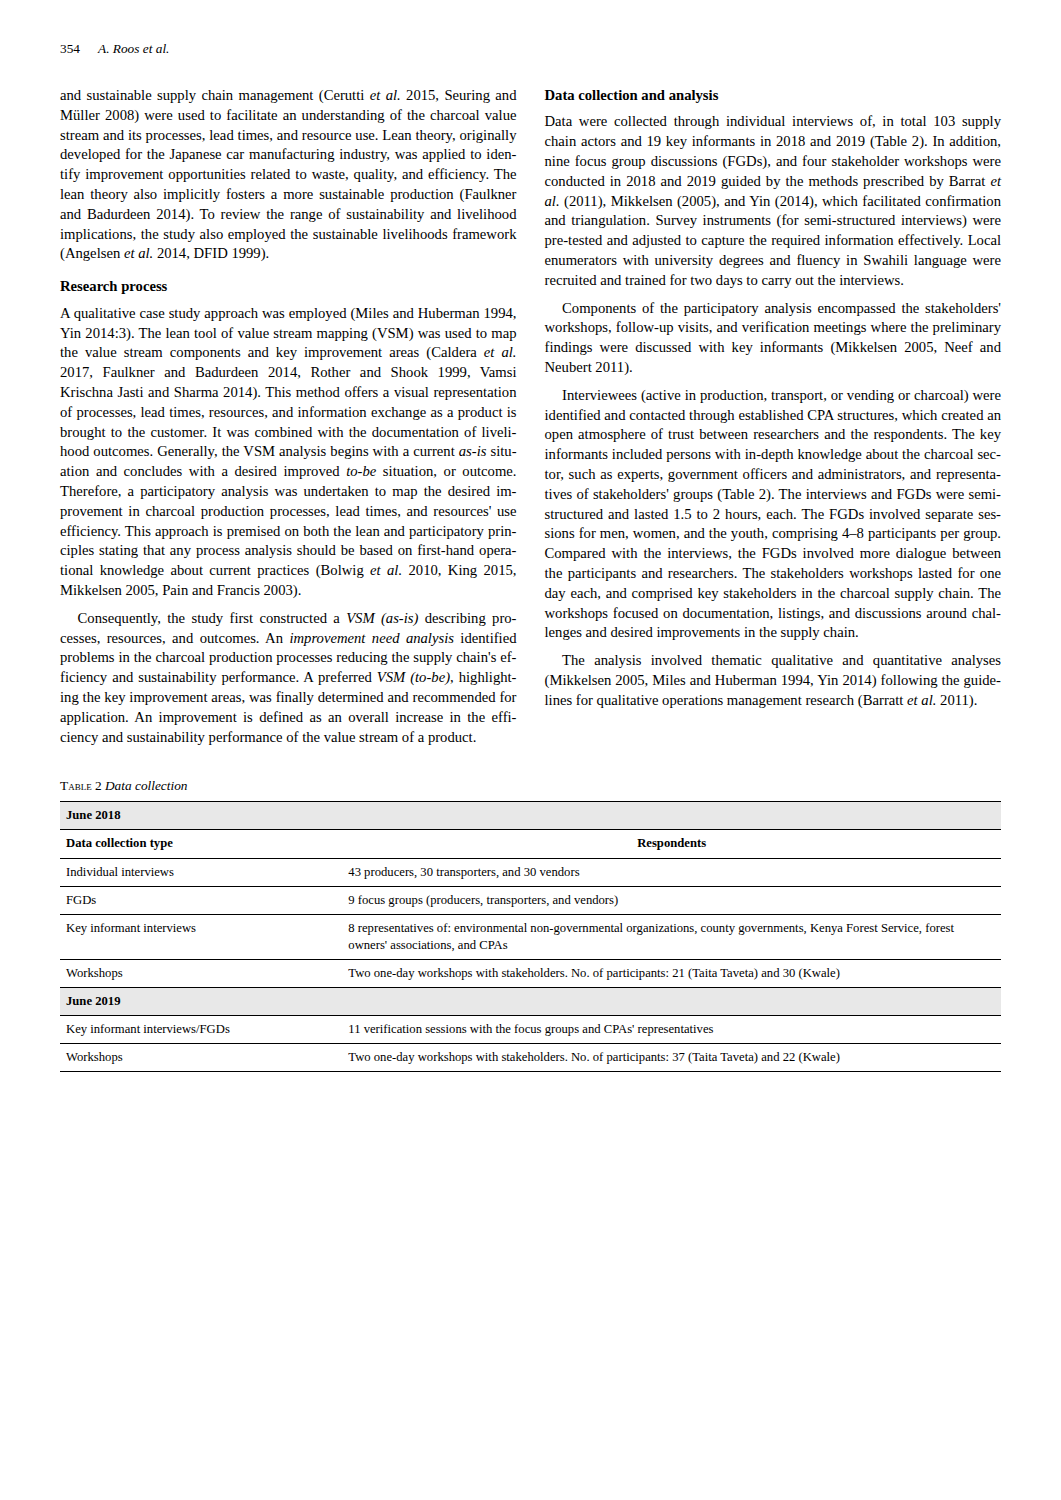354 A. Roos et al.
and sustainable supply chain management (Cerutti et al. 2015, Seuring and Müller 2008) were used to facilitate an understanding of the charcoal value stream and its processes, lead times, and resource use. Lean theory, originally developed for the Japanese car manufacturing industry, was applied to identify improvement opportunities related to waste, quality, and efficiency. The lean theory also implicitly fosters a more sustainable production (Faulkner and Badurdeen 2014). To review the range of sustainability and livelihood implications, the study also employed the sustainable livelihoods framework (Angelsen et al. 2014, DFID 1999).
Research process
A qualitative case study approach was employed (Miles and Huberman 1994, Yin 2014:3). The lean tool of value stream mapping (VSM) was used to map the value stream components and key improvement areas (Caldera et al. 2017, Faulkner and Badurdeen 2014, Rother and Shook 1999, Vamsi Krischna Jasti and Sharma 2014). This method offers a visual representation of processes, lead times, resources, and information exchange as a product is brought to the customer. It was combined with the documentation of livelihood outcomes. Generally, the VSM analysis begins with a current as-is situation and concludes with a desired improved to-be situation, or outcome. Therefore, a participatory analysis was undertaken to map the desired improvement in charcoal production processes, lead times, and resources' use efficiency. This approach is premised on both the lean and participatory principles stating that any process analysis should be based on first-hand operational knowledge about current practices (Bolwig et al. 2010, King 2015, Mikkelsen 2005, Pain and Francis 2003).
Consequently, the study first constructed a VSM (as-is) describing processes, resources, and outcomes. An improvement need analysis identified problems in the charcoal production processes reducing the supply chain's efficiency and sustainability performance. A preferred VSM (to-be), highlighting the key improvement areas, was finally determined and recommended for application. An improvement is defined as an overall increase in the efficiency and sustainability performance of the value stream of a product.
Data collection and analysis
Data were collected through individual interviews of, in total 103 supply chain actors and 19 key informants in 2018 and 2019 (Table 2). In addition, nine focus group discussions (FGDs), and four stakeholder workshops were conducted in 2018 and 2019 guided by the methods prescribed by Barrat et al. (2011), Mikkelsen (2005), and Yin (2014), which facilitated confirmation and triangulation. Survey instruments (for semi-structured interviews) were pre-tested and adjusted to capture the required information effectively. Local enumerators with university degrees and fluency in Swahili language were recruited and trained for two days to carry out the interviews.
Components of the participatory analysis encompassed the stakeholders' workshops, follow-up visits, and verification meetings where the preliminary findings were discussed with key informants (Mikkelsen 2005, Neef and Neubert 2011).
Interviewees (active in production, transport, or vending or charcoal) were identified and contacted through established CPA structures, which created an open atmosphere of trust between researchers and the respondents. The key informants included persons with in-depth knowledge about the charcoal sector, such as experts, government officers and administrators, and representatives of stakeholders' groups (Table 2). The interviews and FGDs were semi-structured and lasted 1.5 to 2 hours, each. The FGDs involved separate sessions for men, women, and the youth, comprising 4–8 participants per group. Compared with the interviews, the FGDs involved more dialogue between the participants and researchers. The stakeholders workshops lasted for one day each, and comprised key stakeholders in the charcoal supply chain. The workshops focused on documentation, listings, and discussions around challenges and desired improvements in the supply chain.
The analysis involved thematic qualitative and quantitative analyses (Mikkelsen 2005, Miles and Huberman 1994, Yin 2014) following the guidelines for qualitative operations management research (Barratt et al. 2011).
Table 2 Data collection
| June 2018 |
| Data collection type | Respondents |
| Individual interviews | 43 producers, 30 transporters, and 30 vendors |
| FGDs | 9 focus groups (producers, transporters, and vendors) |
| Key informant interviews | 8 representatives of: environmental non-governmental organizations, county governments, Kenya Forest Service, forest owners' associations, and CPAs |
| Workshops | Two one-day workshops with stakeholders. No. of participants: 21 (Taita Taveta) and 30 (Kwale) |
| June 2019 |
| Key informant interviews/FGDs | 11 verification sessions with the focus groups and CPAs' representatives |
| Workshops | Two one-day workshops with stakeholders. No. of participants: 37 (Taita Taveta) and 22 (Kwale) |